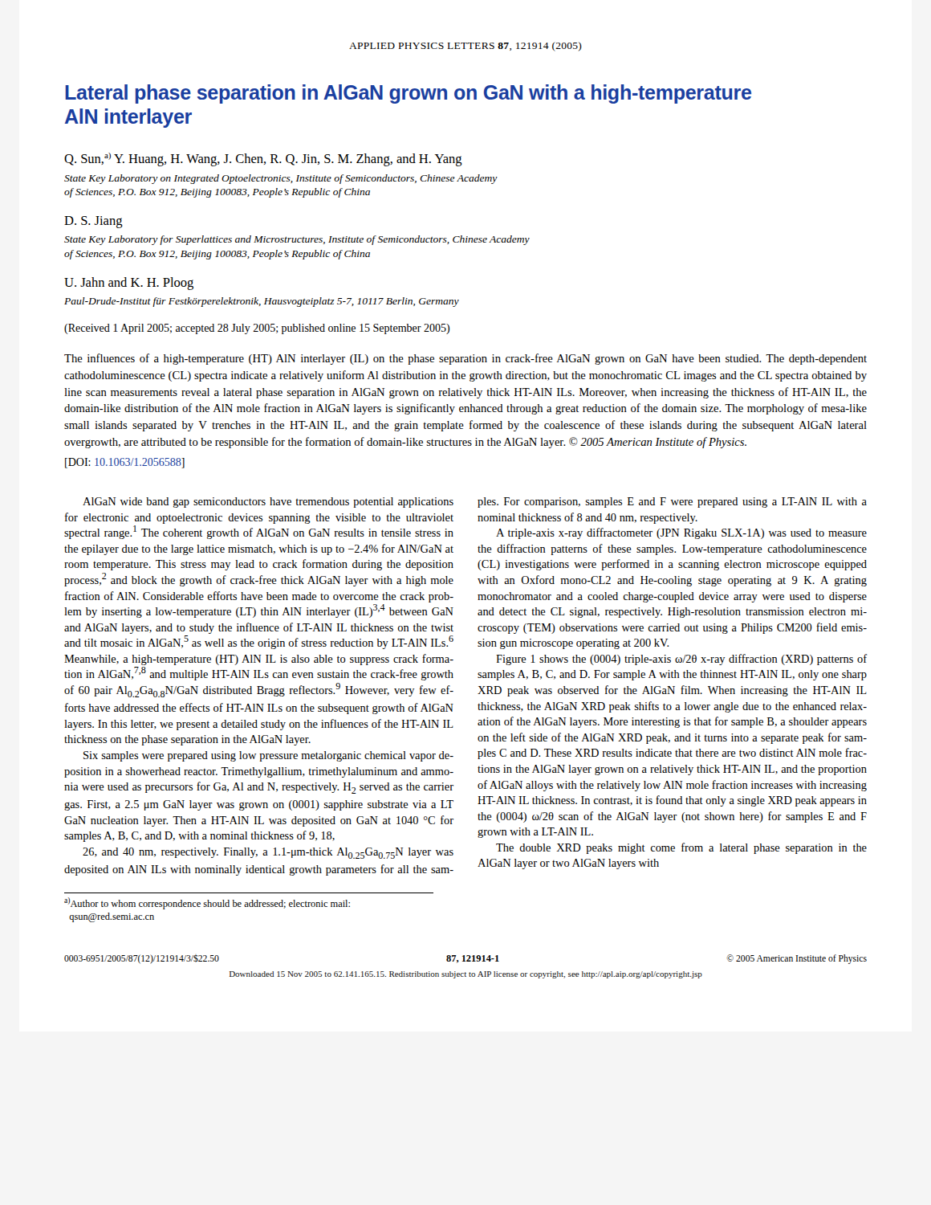APPLIED PHYSICS LETTERS 87, 121914 (2005)
Lateral phase separation in AlGaN grown on GaN with a high-temperature
AlN interlayer
Q. Sun,a) Y. Huang, H. Wang, J. Chen, R. Q. Jin, S. M. Zhang, and H. Yang
State Key Laboratory on Integrated Optoelectronics, Institute of Semiconductors, Chinese Academy
of Sciences, P.O. Box 912, Beijing 100083, People’s Republic of China
D. S. Jiang
State Key Laboratory for Superlattices and Microstructures, Institute of Semiconductors, Chinese Academy
of Sciences, P.O. Box 912, Beijing 100083, People’s Republic of China
U. Jahn and K. H. Ploog
Paul-Drude-Institut für Festkörperelektronik, Hausvogteiplatz 5-7, 10117 Berlin, Germany
(Received 1 April 2005; accepted 28 July 2005; published online 15 September 2005)
The influences of a high-temperature (HT) AlN interlayer (IL) on the phase separation in crack-free AlGaN grown on GaN have been studied. The depth-dependent cathodoluminescence (CL) spectra indicate a relatively uniform Al distribution in the growth direction, but the monochromatic CL images and the CL spectra obtained by line scan measurements reveal a lateral phase separation in AlGaN grown on relatively thick HT-AlN ILs. Moreover, when increasing the thickness of HT-AlN IL, the domain-like distribution of the AlN mole fraction in AlGaN layers is significantly enhanced through a great reduction of the domain size. The morphology of mesa-like small islands separated by V trenches in the HT-AlN IL, and the grain template formed by the coalescence of these islands during the subsequent AlGaN lateral overgrowth, are attributed to be responsible for the formation of domain-like structures in the AlGaN layer. © 2005 American Institute of Physics.
[DOI: 10.1063/1.2056588]
AlGaN wide band gap semiconductors have tremendous potential applications for electronic and optoelectronic devices spanning the visible to the ultraviolet spectral range.1 The coherent growth of AlGaN on GaN results in tensile stress in the epilayer due to the large lattice mismatch, which is up to −2.4% for AlN/GaN at room temperature. This stress may lead to crack formation during the deposition process,2 and block the growth of crack-free thick AlGaN layer with a high mole fraction of AlN. Considerable efforts have been made to overcome the crack problem by inserting a low-temperature (LT) thin AlN interlayer (IL)3,4 between GaN and AlGaN layers, and to study the influence of LT-AlN IL thickness on the twist and tilt mosaic in AlGaN,5 as well as the origin of stress reduction by LT-AlN ILs.6 Meanwhile, a high-temperature (HT) AlN IL is also able to suppress crack formation in AlGaN,7,8 and multiple HT-AlN ILs can even sustain the crack-free growth of 60 pair Al0.2Ga0.8N/GaN distributed Bragg reflectors.9 However, very few efforts have addressed the effects of HT-AlN ILs on the subsequent growth of AlGaN layers. In this letter, we present a detailed study on the influences of the HT-AlN IL thickness on the phase separation in the AlGaN layer.
Six samples were prepared using low pressure metalorganic chemical vapor deposition in a showerhead reactor. Trimethylgallium, trimethylaluminum and ammonia were used as precursors for Ga, Al and N, respectively. H2 served as the carrier gas. First, a 2.5 μm GaN layer was grown on (0001) sapphire substrate via a LT GaN nucleation layer. Then a HT-AlN IL was deposited on GaN at 1040 °C for samples A, B, C, and D, with a nominal thickness of 9, 18,
26, and 40 nm, respectively. Finally, a 1.1-μm-thick Al0.25Ga0.75N layer was deposited on AlN ILs with nominally identical growth parameters for all the samples. For comparison, samples E and F were prepared using a LT-AlN IL with a nominal thickness of 8 and 40 nm, respectively.
A triple-axis x-ray diffractometer (JPN Rigaku SLX-1A) was used to measure the diffraction patterns of these samples. Low-temperature cathodoluminescence (CL) investigations were performed in a scanning electron microscope equipped with an Oxford mono-CL2 and He-cooling stage operating at 9 K. A grating monochromator and a cooled charge-coupled device array were used to disperse and detect the CL signal, respectively. High-resolution transmission electron microscopy (TEM) observations were carried out using a Philips CM200 field emission gun microscope operating at 200 kV.
Figure 1 shows the (0004) triple-axis ω/2θ x-ray diffraction (XRD) patterns of samples A, B, C, and D. For sample A with the thinnest HT-AlN IL, only one sharp XRD peak was observed for the AlGaN film. When increasing the HT-AlN IL thickness, the AlGaN XRD peak shifts to a lower angle due to the enhanced relaxation of the AlGaN layers. More interesting is that for sample B, a shoulder appears on the left side of the AlGaN XRD peak, and it turns into a separate peak for samples C and D. These XRD results indicate that there are two distinct AlN mole fractions in the AlGaN layer grown on a relatively thick HT-AlN IL, and the proportion of AlGaN alloys with the relatively low AlN mole fraction increases with increasing HT-AlN IL thickness. In contrast, it is found that only a single XRD peak appears in the (0004) ω/2θ scan of the AlGaN layer (not shown here) for samples E and F grown with a LT-AlN IL.
The double XRD peaks might come from a lateral phase separation in the AlGaN layer or two AlGaN layers with
a)Author to whom correspondence should be addressed; electronic mail:
qsun@red.semi.ac.cn
0003-6951/2005/87(12)/121914/3/$22.50 87, 121914-1 © 2005 American Institute of Physics
Downloaded 15 Nov 2005 to 62.141.165.15. Redistribution subject to AIP license or copyright, see http://apl.aip.org/apl/copyright.jsp